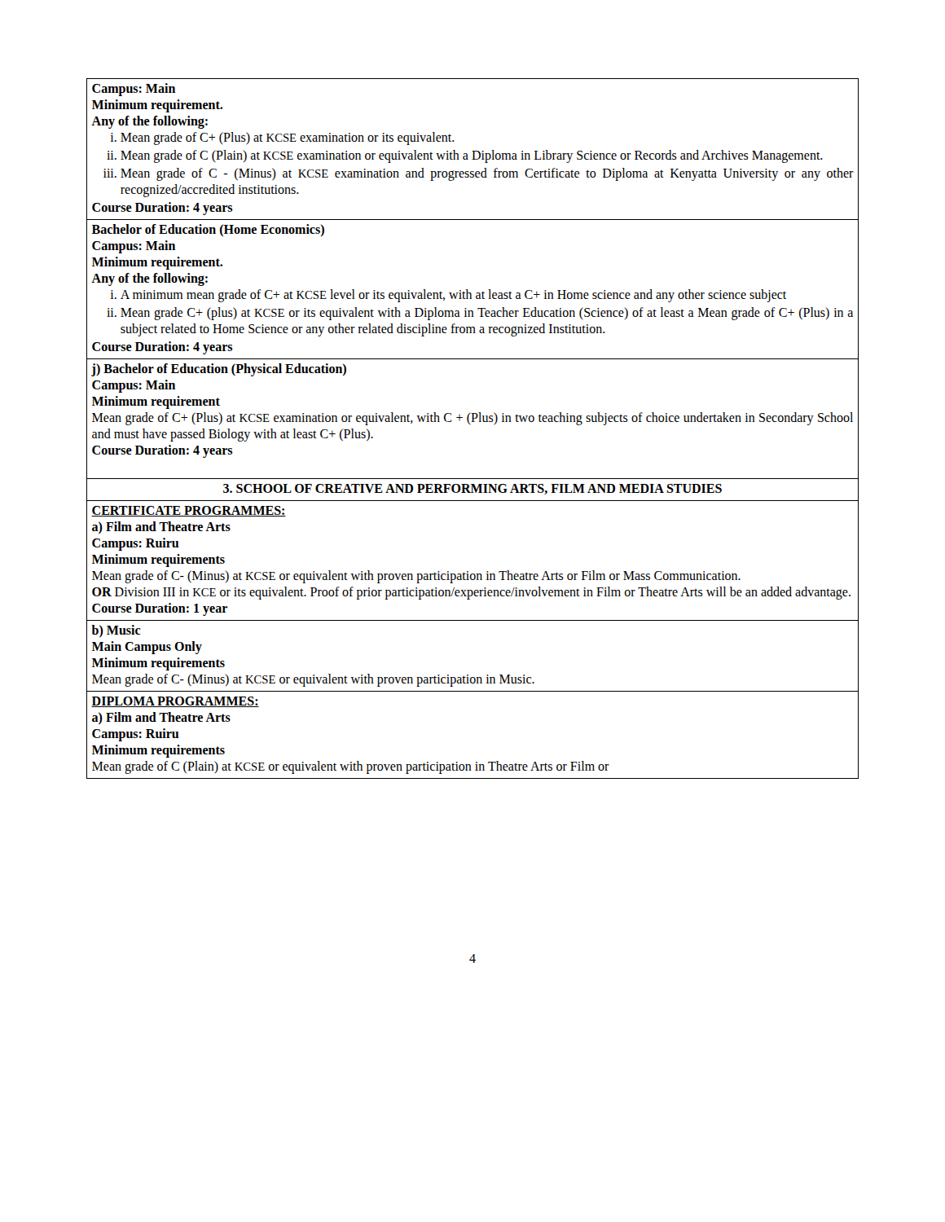| Campus: Main Minimum requirement. Any of the following: Mean grade of C+ (Plus) at KCSE examination or its equivalent. Mean grade of C (Plain) at KCSE examination or equivalent with a Diploma in Library Science or Records and Archives Management. Mean grade of C - (Minus) at KCSE examination and progressed from Certificate to Diploma at Kenyatta University or any other recognized/accredited institutions. Course Duration: 4 years |
| Bachelor of Education (Home Economics) Campus: Main Minimum requirement. Any of the following: A minimum mean grade of C+ at KCSE level or its equivalent, with at least a C+ in Home science and any other science subject Mean grade C+ (plus) at KCSE or its equivalent with a Diploma in Teacher Education (Science) of at least a Mean grade of C+ (Plus) in a subject related to Home Science or any other related discipline from a recognized Institution. Course Duration: 4 years |
| j) Bachelor of Education (Physical Education) Campus: Main Minimum requirement Mean grade of C+ (Plus) at KCSE examination or equivalent, with C + (Plus) in two teaching subjects of choice undertaken in Secondary School and must have passed Biology with at least C+ (Plus). Course Duration: 4 years |
| 3. SCHOOL OF CREATIVE AND PERFORMING ARTS, FILM AND MEDIA STUDIES |
| CERTIFICATE PROGRAMMES: a) Film and Theatre Arts Campus: Ruiru Minimum requirements Mean grade of C- (Minus) at KCSE or equivalent with proven participation in Theatre Arts or Film or Mass Communication. OR Division III in KCE or its equivalent. Proof of prior participation/experience/involvement in Film or Theatre Arts will be an added advantage. Course Duration: 1 year |
| b) Music Main Campus Only Minimum requirements Mean grade of C- (Minus) at KCSE or equivalent with proven participation in Music. |
| DIPLOMA PROGRAMMES: a) Film and Theatre Arts Campus: Ruiru Minimum requirements Mean grade of C (Plain) at KCSE or equivalent with proven participation in Theatre Arts or Film or |
4